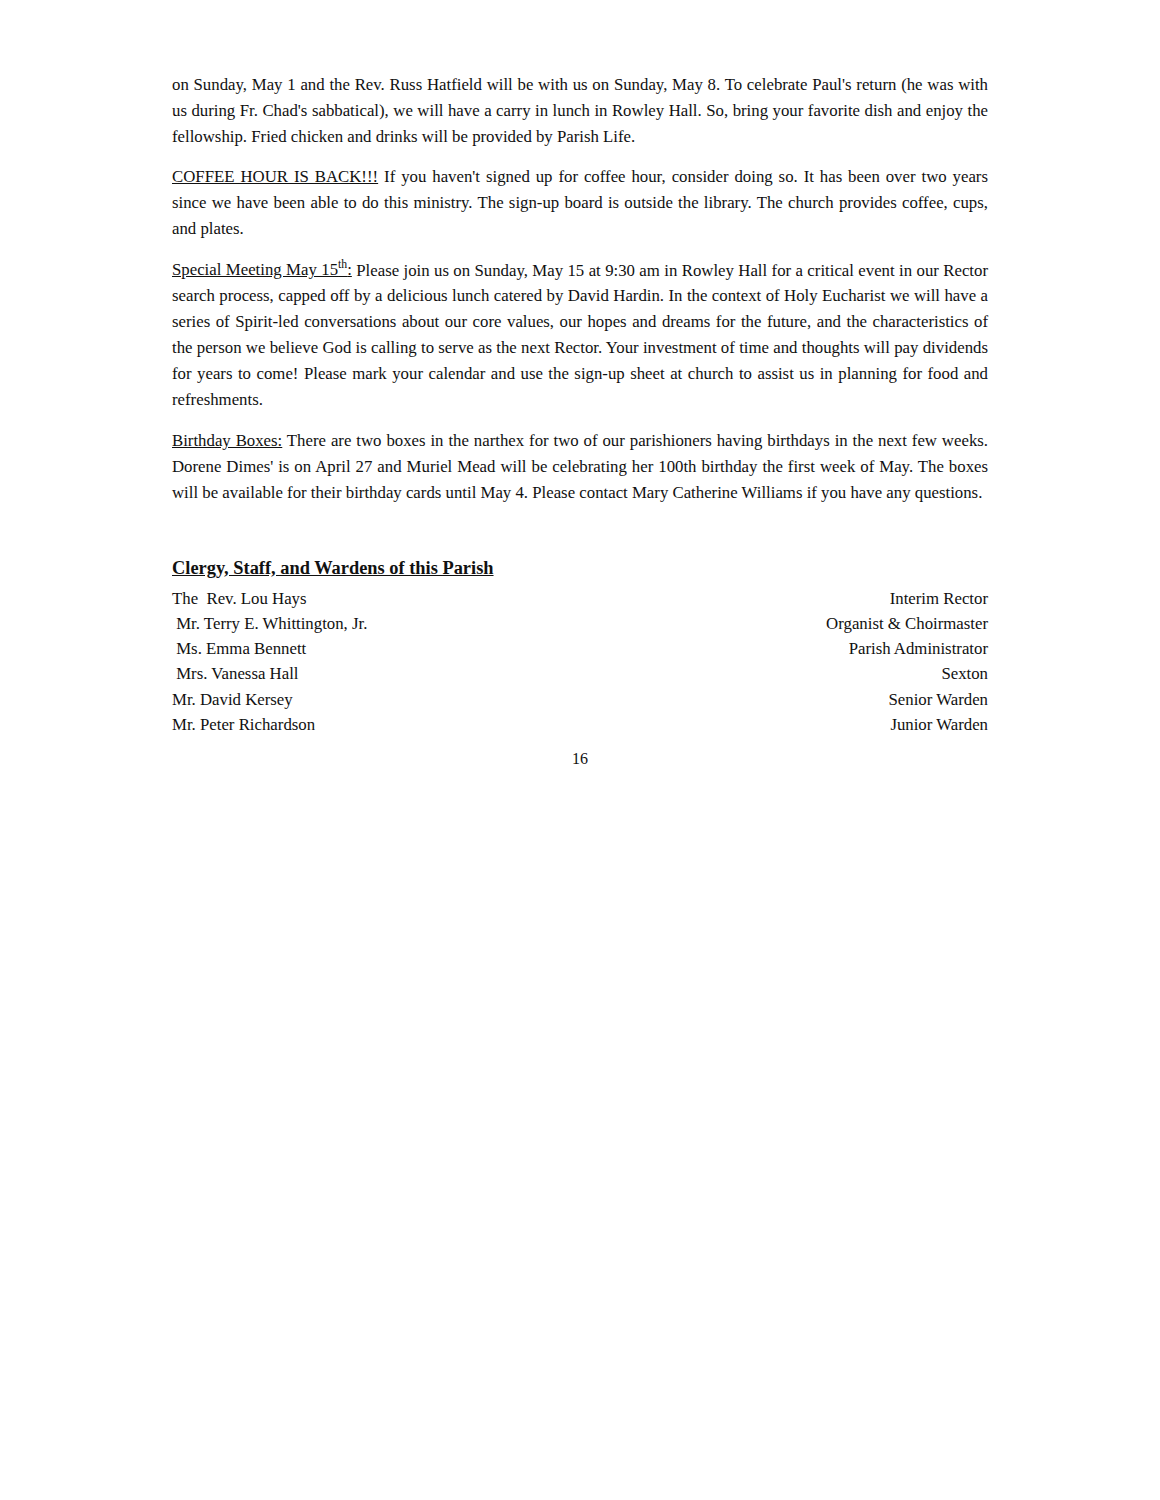on Sunday, May 1 and the Rev. Russ Hatfield will be with us on Sunday, May 8. To celebrate Paul's return (he was with us during Fr. Chad's sabbatical), we will have a carry in lunch in Rowley Hall. So, bring your favorite dish and enjoy the fellowship. Fried chicken and drinks will be provided by Parish Life.
COFFEE HOUR IS BACK!!! If you haven't signed up for coffee hour, consider doing so. It has been over two years since we have been able to do this ministry. The sign-up board is outside the library. The church provides coffee, cups, and plates.
Special Meeting May 15th: Please join us on Sunday, May 15 at 9:30 am in Rowley Hall for a critical event in our Rector search process, capped off by a delicious lunch catered by David Hardin. In the context of Holy Eucharist we will have a series of Spirit-led conversations about our core values, our hopes and dreams for the future, and the characteristics of the person we believe God is calling to serve as the next Rector. Your investment of time and thoughts will pay dividends for years to come! Please mark your calendar and use the sign-up sheet at church to assist us in planning for food and refreshments.
Birthday Boxes: There are two boxes in the narthex for two of our parishioners having birthdays in the next few weeks. Dorene Dimes' is on April 27 and Muriel Mead will be celebrating her 100th birthday the first week of May. The boxes will be available for their birthday cards until May 4. Please contact Mary Catherine Williams if you have any questions.
Clergy, Staff, and Wardens of this Parish
| The Rev. Lou Hays | Interim Rector |
| Mr. Terry E. Whittington, Jr. | Organist & Choirmaster |
| Ms. Emma Bennett | Parish Administrator |
| Mrs. Vanessa Hall | Sexton |
| Mr. David Kersey | Senior Warden |
| Mr. Peter Richardson | Junior Warden |
16